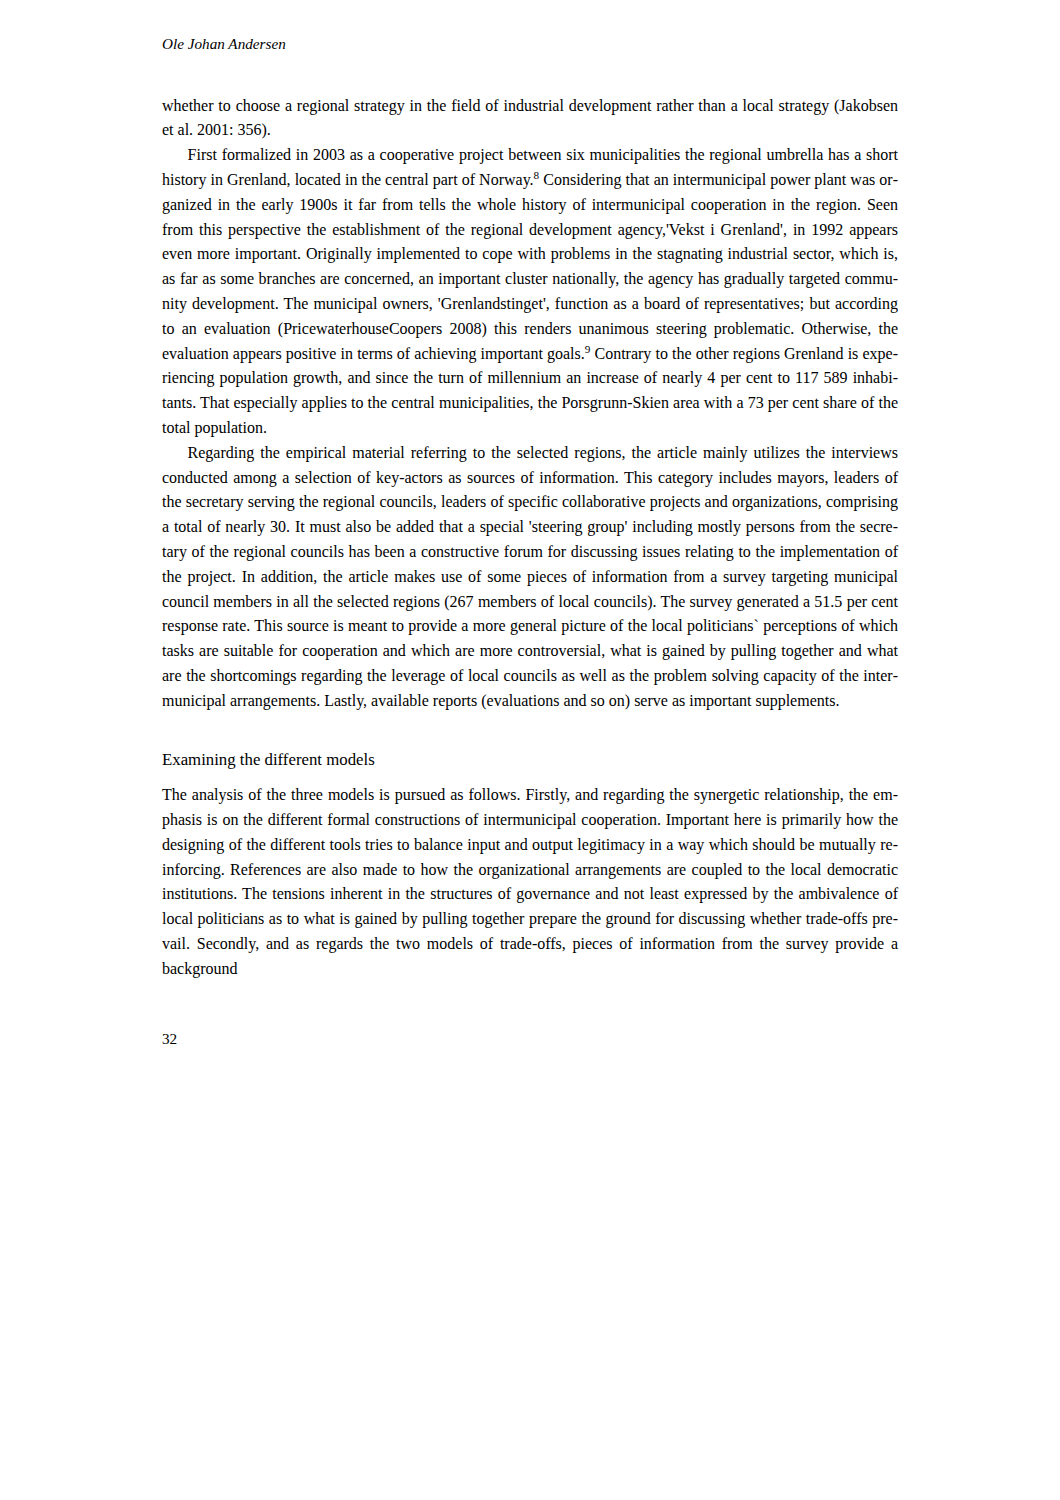Ole Johan Andersen
whether to choose a regional strategy in the field of industrial development rather than a local strategy (Jakobsen et al. 2001: 356).
First formalized in 2003 as a cooperative project between six municipalities the regional umbrella has a short history in Grenland, located in the central part of Norway.8 Considering that an intermunicipal power plant was organized in the early 1900s it far from tells the whole history of intermunicipal cooperation in the region. Seen from this perspective the establishment of the regional development agency,'Vekst i Grenland', in 1992 appears even more important. Originally implemented to cope with problems in the stagnating industrial sector, which is, as far as some branches are concerned, an important cluster nationally, the agency has gradually targeted community development. The municipal owners, 'Grenlandstinget', function as a board of representatives; but according to an evaluation (PricewaterhouseCoopers 2008) this renders unanimous steering problematic. Otherwise, the evaluation appears positive in terms of achieving important goals.9 Contrary to the other regions Grenland is experiencing population growth, and since the turn of millennium an increase of nearly 4 per cent to 117 589 inhabitants. That especially applies to the central municipalities, the Porsgrunn-Skien area with a 73 per cent share of the total population.
Regarding the empirical material referring to the selected regions, the article mainly utilizes the interviews conducted among a selection of key-actors as sources of information. This category includes mayors, leaders of the secretary serving the regional councils, leaders of specific collaborative projects and organizations, comprising a total of nearly 30. It must also be added that a special 'steering group' including mostly persons from the secretary of the regional councils has been a constructive forum for discussing issues relating to the implementation of the project. In addition, the article makes use of some pieces of information from a survey targeting municipal council members in all the selected regions (267 members of local councils). The survey generated a 51.5 per cent response rate. This source is meant to provide a more general picture of the local politicians` perceptions of which tasks are suitable for cooperation and which are more controversial, what is gained by pulling together and what are the shortcomings regarding the leverage of local councils as well as the problem solving capacity of the intermunicipal arrangements. Lastly, available reports (evaluations and so on) serve as important supplements.
Examining the different models
The analysis of the three models is pursued as follows. Firstly, and regarding the synergetic relationship, the emphasis is on the different formal constructions of intermunicipal cooperation. Important here is primarily how the designing of the different tools tries to balance input and output legitimacy in a way which should be mutually reinforcing. References are also made to how the organizational arrangements are coupled to the local democratic institutions. The tensions inherent in the structures of governance and not least expressed by the ambivalence of local politicians as to what is gained by pulling together prepare the ground for discussing whether trade-offs prevail. Secondly, and as regards the two models of trade-offs, pieces of information from the survey provide a background
32